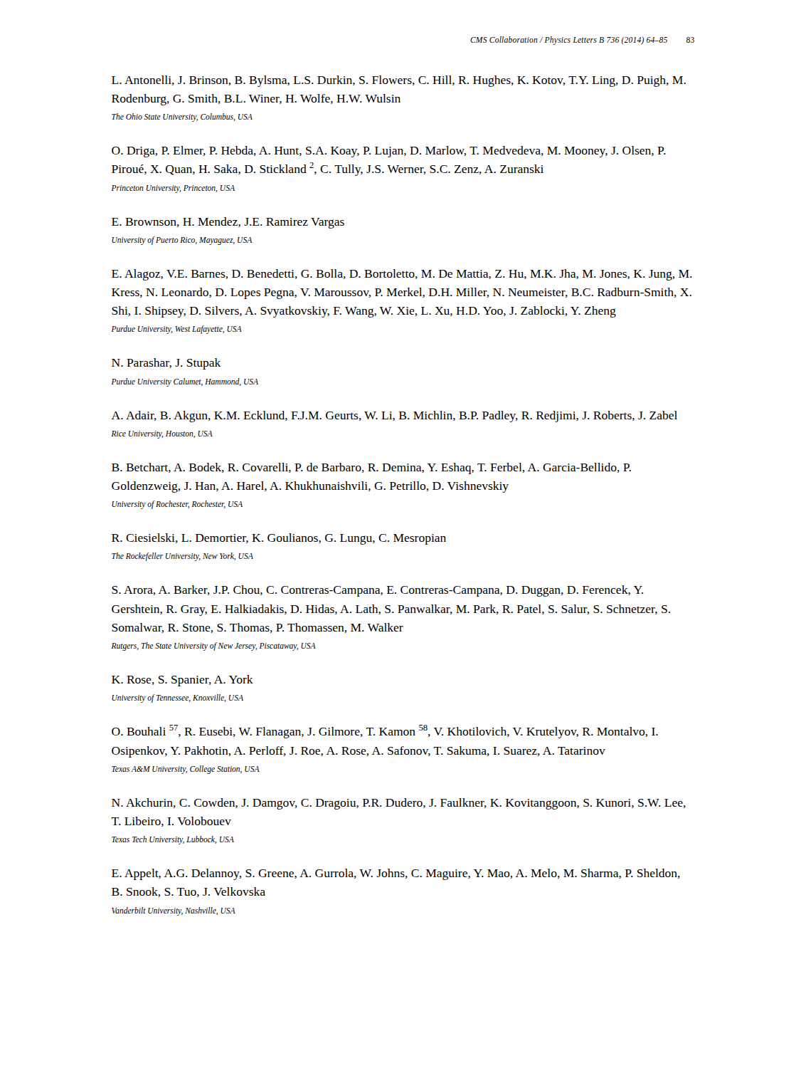83 CMS Collaboration / Physics Letters B 736 (2014) 64–85
L. Antonelli, J. Brinson, B. Bylsma, L.S. Durkin, S. Flowers, C. Hill, R. Hughes, K. Kotov, T.Y. Ling, D. Puigh, M. Rodenburg, G. Smith, B.L. Winer, H. Wolfe, H.W. Wulsin
The Ohio State University, Columbus, USA
O. Driga, P. Elmer, P. Hebda, A. Hunt, S.A. Koay, P. Lujan, D. Marlow, T. Medvedeva, M. Mooney, J. Olsen, P. Piroué, X. Quan, H. Saka, D. Stickland 2, C. Tully, J.S. Werner, S.C. Zenz, A. Zuranski
Princeton University, Princeton, USA
E. Brownson, H. Mendez, J.E. Ramirez Vargas
University of Puerto Rico, Mayaguez, USA
E. Alagoz, V.E. Barnes, D. Benedetti, G. Bolla, D. Bortoletto, M. De Mattia, Z. Hu, M.K. Jha, M. Jones, K. Jung, M. Kress, N. Leonardo, D. Lopes Pegna, V. Maroussov, P. Merkel, D.H. Miller, N. Neumeister, B.C. Radburn-Smith, X. Shi, I. Shipsey, D. Silvers, A. Svyatkovskiy, F. Wang, W. Xie, L. Xu, H.D. Yoo, J. Zablocki, Y. Zheng
Purdue University, West Lafayette, USA
N. Parashar, J. Stupak
Purdue University Calumet, Hammond, USA
A. Adair, B. Akgun, K.M. Ecklund, F.J.M. Geurts, W. Li, B. Michlin, B.P. Padley, R. Redjimi, J. Roberts, J. Zabel
Rice University, Houston, USA
B. Betchart, A. Bodek, R. Covarelli, P. de Barbaro, R. Demina, Y. Eshaq, T. Ferbel, A. Garcia-Bellido, P. Goldenzweig, J. Han, A. Harel, A. Khukhunaishvili, G. Petrillo, D. Vishnevskiy
University of Rochester, Rochester, USA
R. Ciesielski, L. Demortier, K. Goulianos, G. Lungu, C. Mesropian
The Rockefeller University, New York, USA
S. Arora, A. Barker, J.P. Chou, C. Contreras-Campana, E. Contreras-Campana, D. Duggan, D. Ferencek, Y. Gershtein, R. Gray, E. Halkiadakis, D. Hidas, A. Lath, S. Panwalkar, M. Park, R. Patel, S. Salur, S. Schnetzer, S. Somalwar, R. Stone, S. Thomas, P. Thomassen, M. Walker
Rutgers, The State University of New Jersey, Piscataway, USA
K. Rose, S. Spanier, A. York
University of Tennessee, Knoxville, USA
O. Bouhali 57, R. Eusebi, W. Flanagan, J. Gilmore, T. Kamon 58, V. Khotilovich, V. Krutelyov, R. Montalvo, I. Osipenkov, Y. Pakhotin, A. Perloff, J. Roe, A. Rose, A. Safonov, T. Sakuma, I. Suarez, A. Tatarinov
Texas A&M University, College Station, USA
N. Akchurin, C. Cowden, J. Damgov, C. Dragoiu, P.R. Dudero, J. Faulkner, K. Kovitanggoon, S. Kunori, S.W. Lee, T. Libeiro, I. Volobouev
Texas Tech University, Lubbock, USA
E. Appelt, A.G. Delannoy, S. Greene, A. Gurrola, W. Johns, C. Maguire, Y. Mao, A. Melo, M. Sharma, P. Sheldon, B. Snook, S. Tuo, J. Velkovska
Vanderbilt University, Nashville, USA